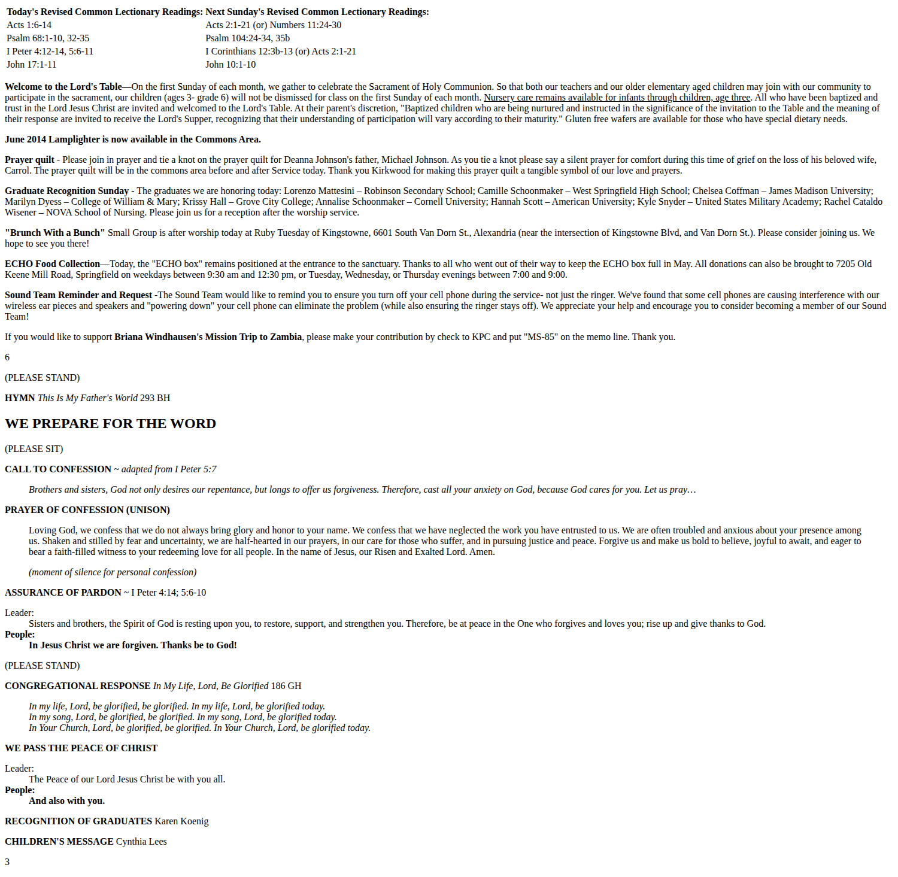| Today's Revised Common Lectionary Readings: | Next Sunday's Revised Common Lectionary Readings: |
| --- | --- |
| Acts 1:6-14 | Acts 2:1-21 (or) Numbers 11:24-30 |
| Psalm 68:1-10, 32-35 | Psalm 104:24-34, 35b |
| I Peter 4:12-14, 5:6-11 | I Corinthians 12:3b-13 (or) Acts 2:1-21 |
| John 17:1-11 | John 10:1-10 |
Welcome to the Lord's Table—On the first Sunday of each month, we gather to celebrate the Sacrament of Holy Communion. So that both our teachers and our older elementary aged children may join with our community to participate in the sacrament, our children (ages 3- grade 6) will not be dismissed for class on the first Sunday of each month. Nursery care remains available for infants through children, age three. All who have been baptized and trust in the Lord Jesus Christ are invited and welcomed to the Lord's Table. At their parent's discretion, "Baptized children who are being nurtured and instructed in the significance of the invitation to the Table and the meaning of their response are invited to receive the Lord's Supper, recognizing that their understanding of participation will vary according to their maturity." Gluten free wafers are available for those who have special dietary needs.
June 2014 Lamplighter is now available in the Commons Area.
Prayer quilt - Please join in prayer and tie a knot on the prayer quilt for Deanna Johnson's father, Michael Johnson. As you tie a knot please say a silent prayer for comfort during this time of grief on the loss of his beloved wife, Carrol. The prayer quilt will be in the commons area before and after Service today. Thank you Kirkwood for making this prayer quilt a tangible symbol of our love and prayers.
Graduate Recognition Sunday - The graduates we are honoring today: Lorenzo Mattesini – Robinson Secondary School; Camille Schoonmaker – West Springfield High School; Chelsea Coffman – James Madison University; Marilyn Dyess – College of William & Mary; Krissy Hall – Grove City College; Annalise Schoonmaker – Cornell University; Hannah Scott – American University; Kyle Snyder – United States Military Academy; Rachel Cataldo Wisener – NOVA School of Nursing. Please join us for a reception after the worship service.
"Brunch With a Bunch" Small Group is after worship today at Ruby Tuesday of Kingstowne, 6601 South Van Dorn St., Alexandria (near the intersection of Kingstowne Blvd, and Van Dorn St.). Please consider joining us. We hope to see you there!
ECHO Food Collection—Today, the "ECHO box" remains positioned at the entrance to the sanctuary. Thanks to all who went out of their way to keep the ECHO box full in May. All donations can also be brought to 7205 Old Keene Mill Road, Springfield on weekdays between 9:30 am and 12:30 pm, or Tuesday, Wednesday, or Thursday evenings between 7:00 and 9:00.
Sound Team Reminder and Request -The Sound Team would like to remind you to ensure you turn off your cell phone during the service- not just the ringer. We've found that some cell phones are causing interference with our wireless ear pieces and speakers and "powering down" your cell phone can eliminate the problem (while also ensuring the ringer stays off). We appreciate your help and encourage you to consider becoming a member of our Sound Team!
If you would like to support Briana Windhausen's Mission Trip to Zambia, please make your contribution by check to KPC and put "MS-85" on the memo line. Thank you.
6
(PLEASE STAND)
HYMN This Is My Father's World 293 BH
WE PREPARE FOR THE WORD
(PLEASE SIT)
CALL TO CONFESSION ~ adapted from I Peter 5:7
Brothers and sisters, God not only desires our repentance, but longs to offer us forgiveness. Therefore, cast all your anxiety on God, because God cares for you. Let us pray…
PRAYER OF CONFESSION (UNISON)
Loving God, we confess that we do not always bring glory and honor to your name. We confess that we have neglected the work you have entrusted to us. We are often troubled and anxious about your presence among us. Shaken and stilled by fear and uncertainty, we are half-hearted in our prayers, in our care for those who suffer, and in pursuing justice and peace. Forgive us and make us bold to believe, joyful to await, and eager to bear a faith-filled witness to your redeeming love for all people. In the name of Jesus, our Risen and Exalted Lord. Amen.
(moment of silence for personal confession)
ASSURANCE OF PARDON ~ I Peter 4:14; 5:6-10
Leader:
Sisters and brothers, the Spirit of God is resting upon you, to restore, support, and strengthen you. Therefore, be at peace in the One who forgives and loves you; rise up and give thanks to God.
People:
In Jesus Christ we are forgiven. Thanks be to God!
(PLEASE STAND)
CONGREGATIONAL RESPONSE In My Life, Lord, Be Glorified 186 GH
In my life, Lord, be glorified, be glorified. In my life, Lord, be glorified today.
In my song, Lord, be glorified, be glorified. In my song, Lord, be glorified today.
In Your Church, Lord, be glorified, be glorified. In Your Church, Lord, be glorified today.
WE PASS THE PEACE OF CHRIST
Leader:
The Peace of our Lord Jesus Christ be with you all.
People:
And also with you.
RECOGNITION OF GRADUATES Karen Koenig
CHILDREN'S MESSAGE Cynthia Lees
3